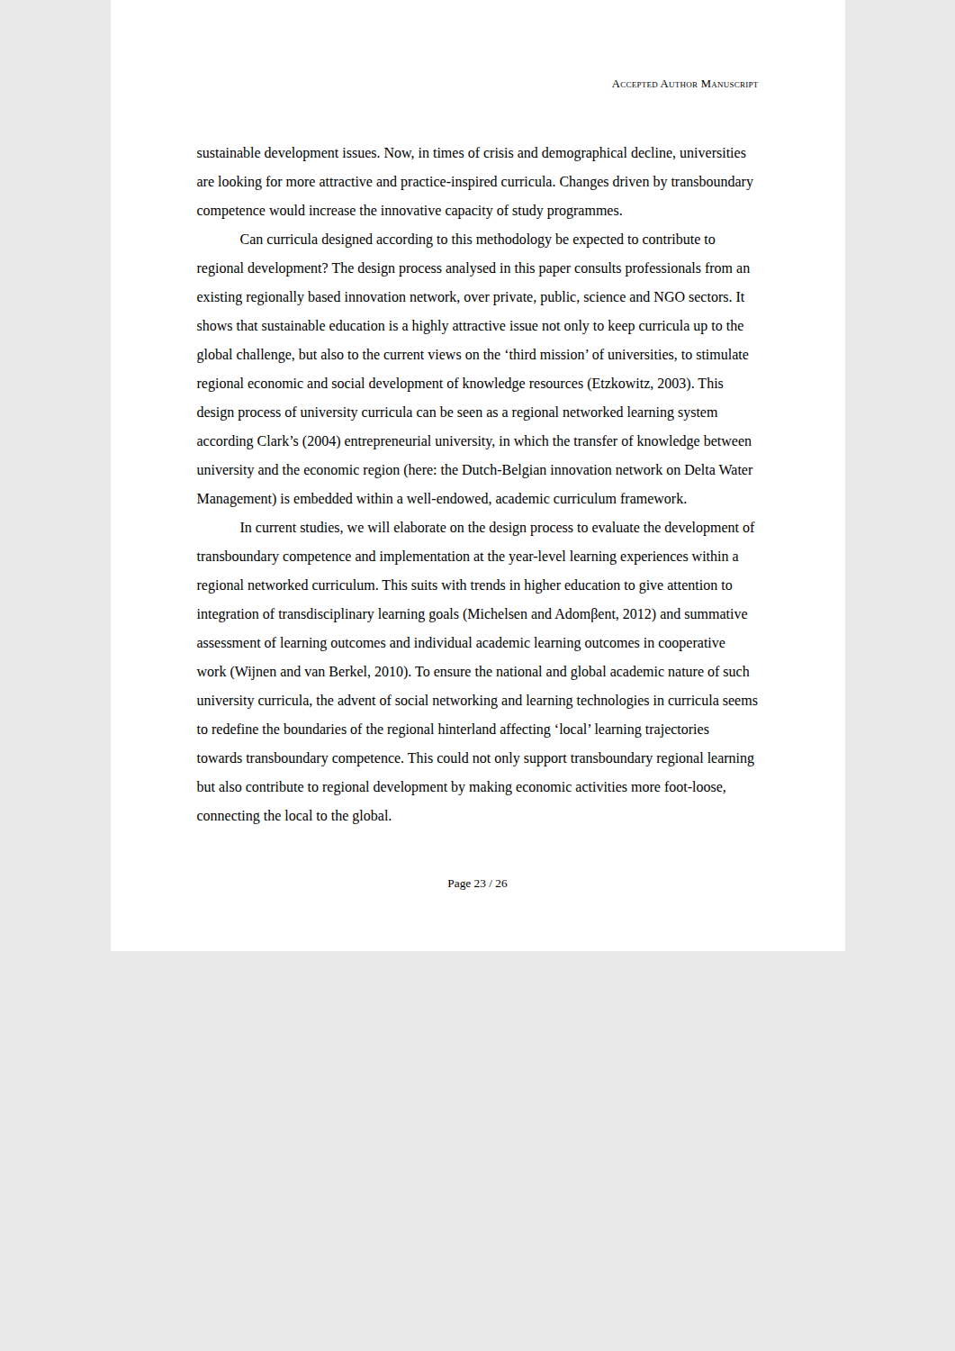Accepted Author Manuscript
sustainable development issues. Now, in times of crisis and demographical decline, universities are looking for more attractive and practice-inspired curricula. Changes driven by transboundary competence would increase the innovative capacity of study programmes.
Can curricula designed according to this methodology be expected to contribute to regional development? The design process analysed in this paper consults professionals from an existing regionally based innovation network, over private, public, science and NGO sectors. It shows that sustainable education is a highly attractive issue not only to keep curricula up to the global challenge, but also to the current views on the ‘third mission’ of universities, to stimulate regional economic and social development of knowledge resources (Etzkowitz, 2003). This design process of university curricula can be seen as a regional networked learning system according Clark’s (2004) entrepreneurial university, in which the transfer of knowledge between university and the economic region (here: the Dutch-Belgian innovation network on Delta Water Management) is embedded within a well-endowed, academic curriculum framework.
In current studies, we will elaborate on the design process to evaluate the development of transboundary competence and implementation at the year-level learning experiences within a regional networked curriculum. This suits with trends in higher education to give attention to integration of transdisciplinary learning goals (Michelsen and Adomβent, 2012) and summative assessment of learning outcomes and individual academic learning outcomes in cooperative work (Wijnen and van Berkel, 2010). To ensure the national and global academic nature of such university curricula, the advent of social networking and learning technologies in curricula seems to redefine the boundaries of the regional hinterland affecting ‘local’ learning trajectories towards transboundary competence. This could not only support transboundary regional learning but also contribute to regional development by making economic activities more foot-loose, connecting the local to the global.
Page 23 / 26